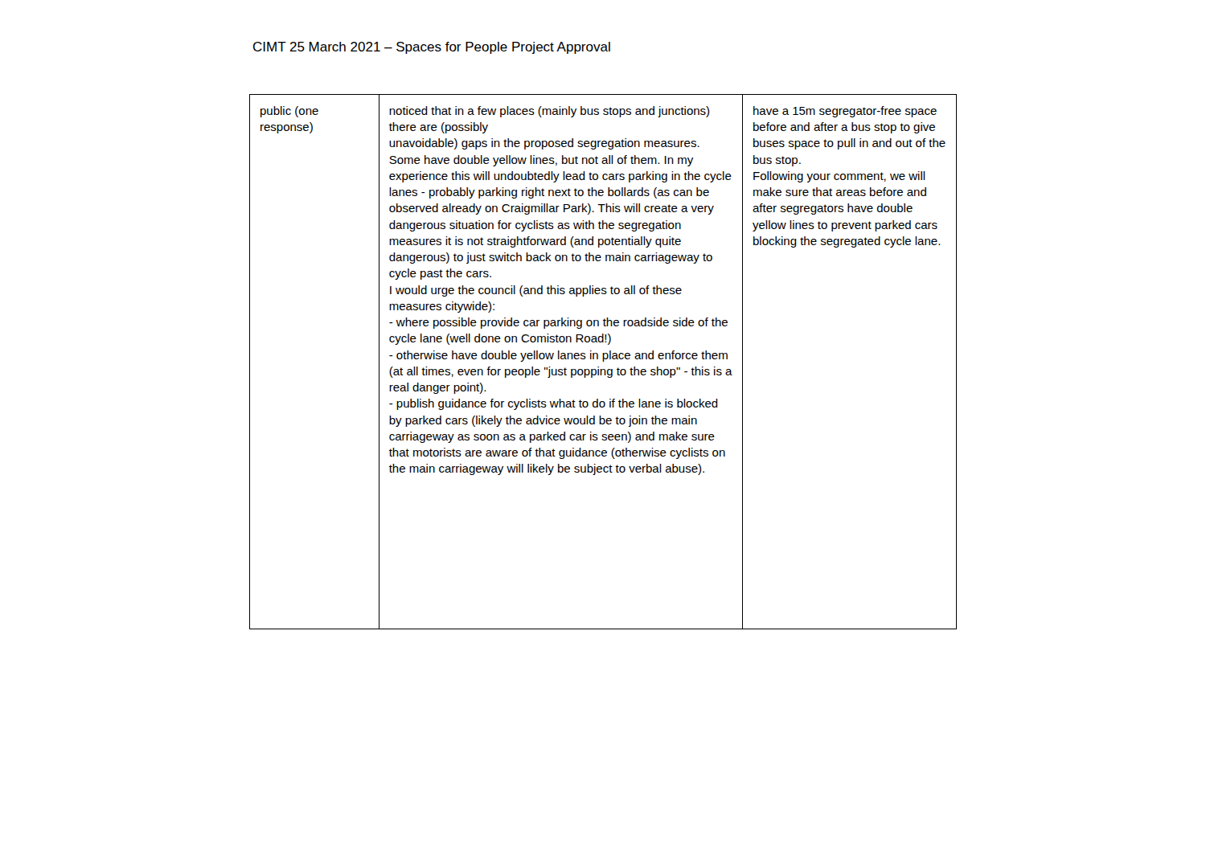CIMT 25 March 2021 – Spaces for People Project Approval
| public (one response) | noticed that in a few places (mainly bus stops and junctions) there are (possibly unavoidable) gaps in the proposed segregation measures. Some have double yellow lines, but not all of them. In my experience this will undoubtedly lead to cars parking in the cycle lanes - probably parking right next to the bollards (as can be observed already on Craigmillar Park). This will create a very dangerous situation for cyclists as with the segregation measures it is not straightforward (and potentially quite dangerous) to just switch back on to the main carriageway to cycle past the cars. I would urge the council (and this applies to all of these measures citywide): - where possible provide car parking on the roadside side of the cycle lane (well done on Comiston Road!) - otherwise have double yellow lanes in place and enforce them (at all times, even for people "just popping to the shop" - this is a real danger point). - publish guidance for cyclists what to do if the lane is blocked by parked cars (likely the advice would be to join the main carriageway as soon as a parked car is seen) and make sure that motorists are aware of that guidance (otherwise cyclists on the main carriageway will likely be subject to verbal abuse). | have a 15m segregator-free space before and after a bus stop to give buses space to pull in and out of the bus stop. Following your comment, we will make sure that areas before and after segregators have double yellow lines to prevent parked cars blocking the segregated cycle lane. |